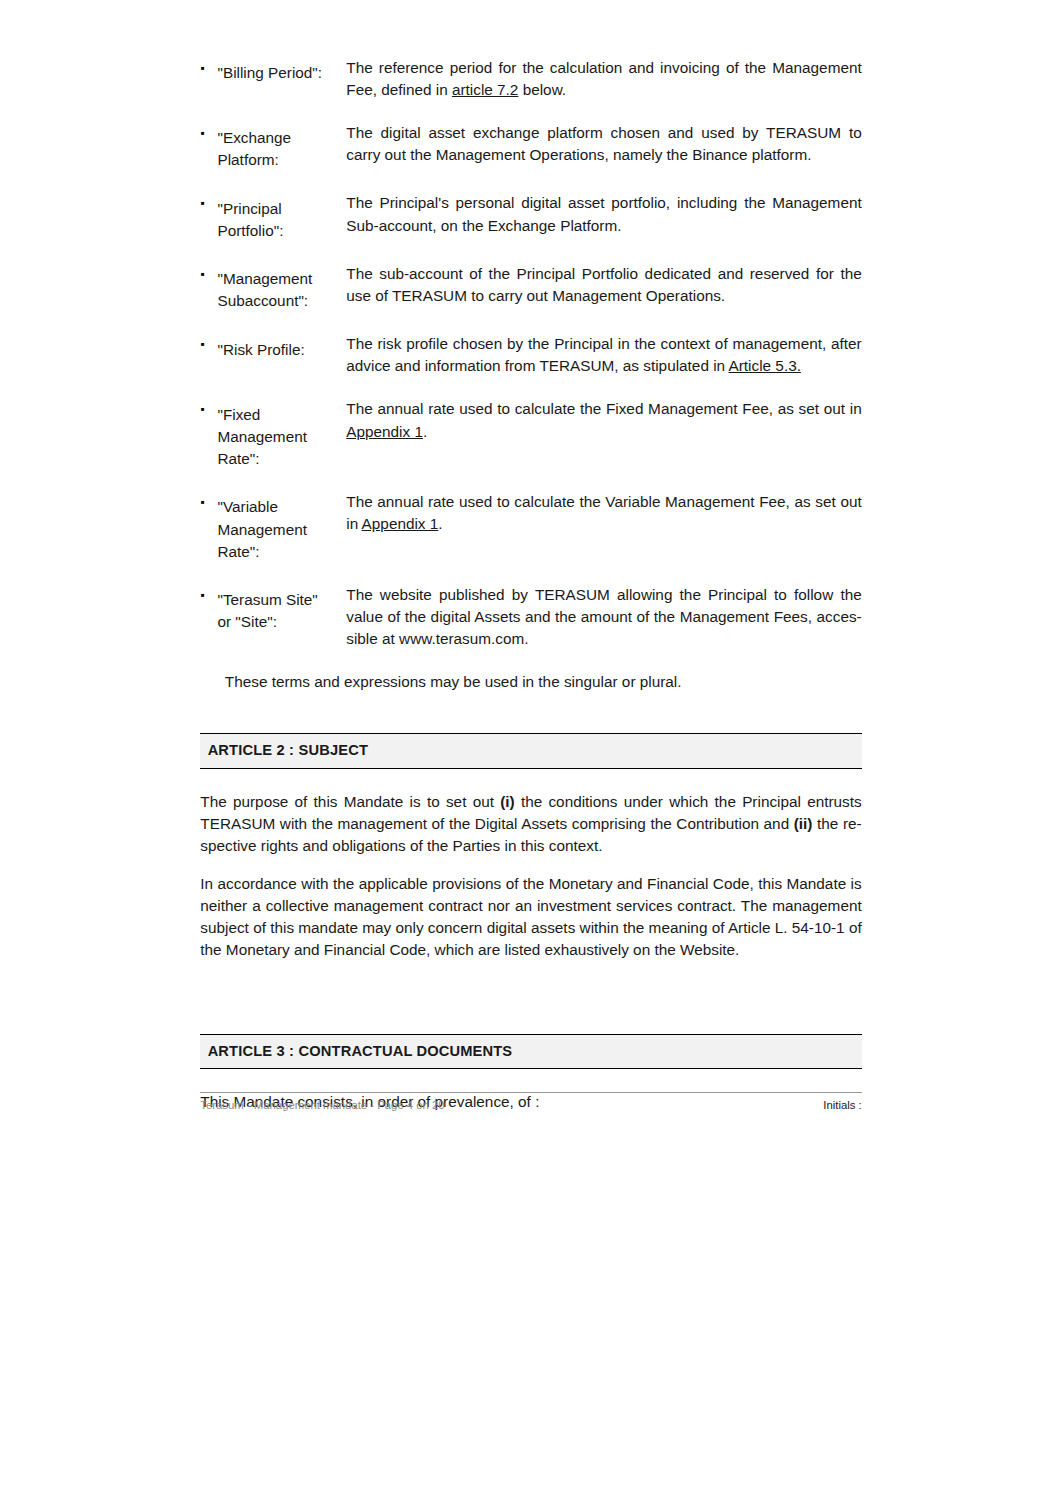"Billing Period": The reference period for the calculation and invoicing of the Management Fee, defined in article 7.2 below.
"Exchange Platform: The digital asset exchange platform chosen and used by TERASUM to carry out the Management Operations, namely the Binance platform.
"Principal Portfolio": The Principal's personal digital asset portfolio, including the Management Sub-account, on the Exchange Platform.
"Management Subaccount": The sub-account of the Principal Portfolio dedicated and reserved for the use of TERASUM to carry out Management Operations.
"Risk Profile: The risk profile chosen by the Principal in the context of management, after advice and information from TERASUM, as stipulated in Article 5.3.
"Fixed Management Rate": The annual rate used to calculate the Fixed Management Fee, as set out in Appendix 1.
"Variable Management Rate": The annual rate used to calculate the Variable Management Fee, as set out in Appendix 1.
"Terasum Site" or "Site": The website published by TERASUM allowing the Principal to follow the value of the digital Assets and the amount of the Management Fees, accessible at www.terasum.com.
These terms and expressions may be used in the singular or plural.
ARTICLE 2 : SUBJECT
The purpose of this Mandate is to set out (i) the conditions under which the Principal entrusts TERASUM with the management of the Digital Assets comprising the Contribution and (ii) the respective rights and obligations of the Parties in this context.
In accordance with the applicable provisions of the Monetary and Financial Code, this Mandate is neither a collective management contract nor an investment services contract. The management subject of this mandate may only concern digital assets within the meaning of Article L. 54-10-1 of the Monetary and Financial Code, which are listed exhaustively on the Website.
ARTICLE 3 : CONTRACTUAL DOCUMENTS
This Mandate consists, in order of prevalence, of :
Terasum - Management mandate - Page 4 on 20 Initials :